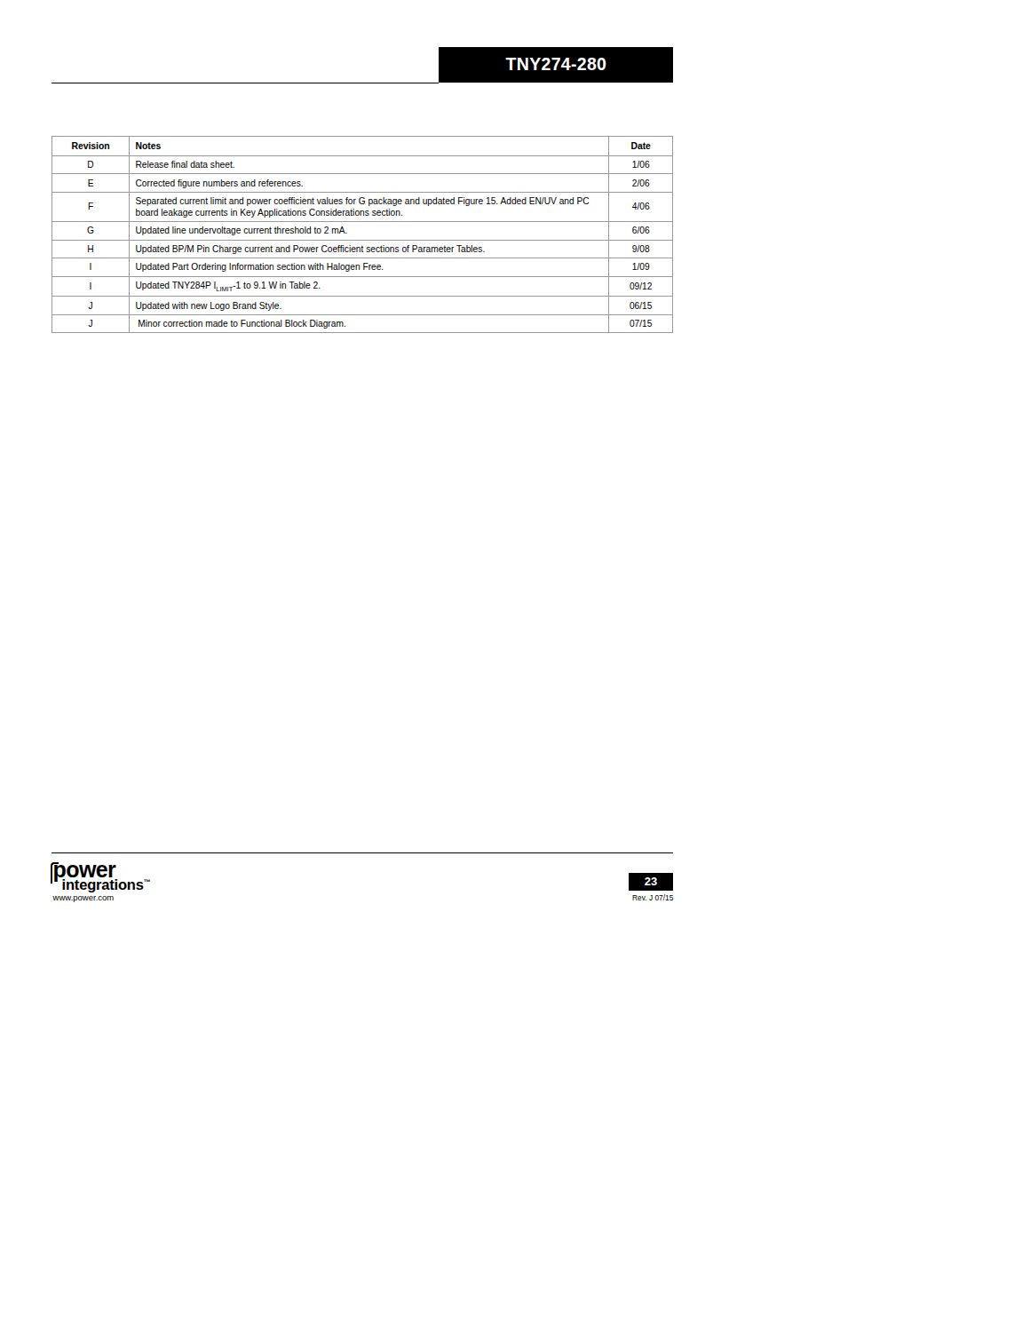TNY274-280
| Revision | Notes | Date |
| --- | --- | --- |
| D | Release final data sheet. | 1/06 |
| E | Corrected figure numbers and references. | 2/06 |
| F | Separated current limit and power coefficient values for G package and updated Figure 15. Added EN/UV and PC board leakage currents in Key Applications Considerations section. | 4/06 |
| G | Updated line undervoltage current threshold to 2 mA. | 6/06 |
| H | Updated BP/M Pin Charge current and Power Coefficient sections of Parameter Tables. | 9/08 |
| I | Updated Part Ordering Information section with Halogen Free. | 1/09 |
| I | Updated TNY284P I LIMIT -1 to 9.1 W in Table 2. | 09/12 |
| J | Updated with new Logo Brand Style. | 06/15 |
| J | Minor correction made to Functional Block Diagram. | 07/15 |
power integrations™ www.power.com
23
Rev. J 07/15